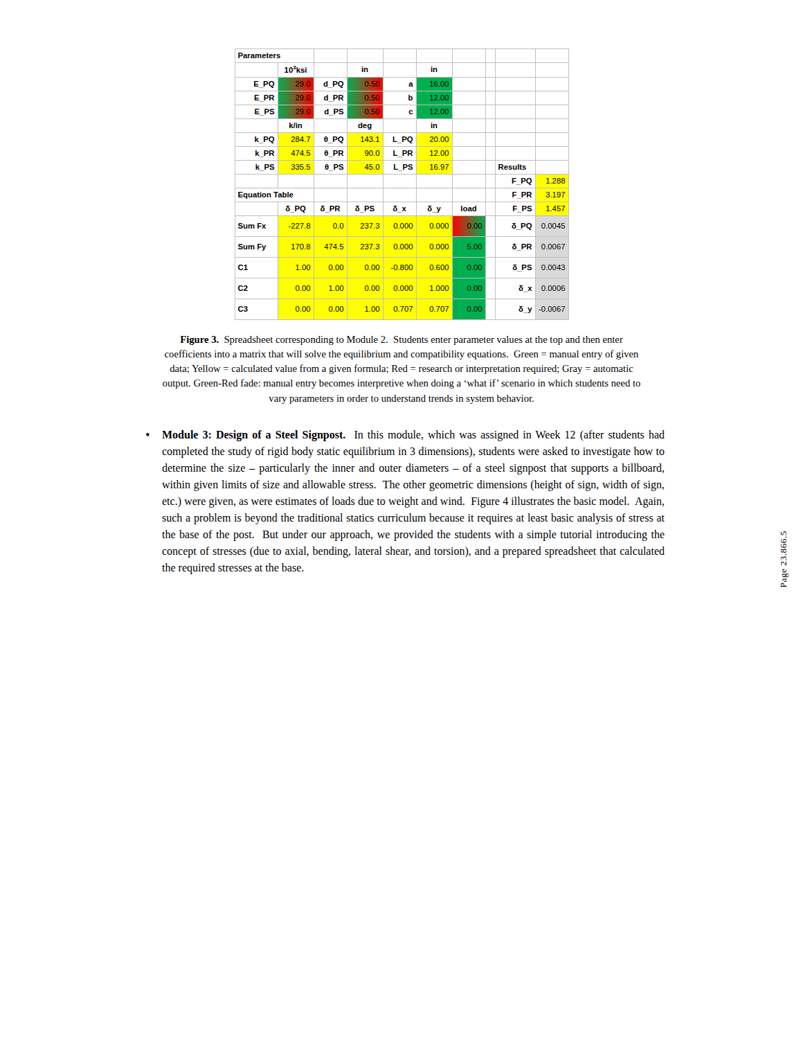| Parameters | | | | | | | | |
| | 10 3 ksi | | in | | in | | | | |
| E_PQ | 29.0 | d_PQ | 0.50 | a | 16.00 | | | | |
| E_PR | 29.0 | d_PR | 0.50 | b | 12.00 | | | | |
| E_PS | 29.0 | d_PS | 0.50 | c | 12.00 | | | | |
| | k/in | | deg | | in | | | | |
| k_PQ | 284.7 | θ_PQ | 143.1 | L_PQ | 20.00 | | | | |
| k_PR | 474.5 | θ_PR | 90.0 | L_PR | 12.00 | | | | |
| k_PS | 335.5 | θ_PS | 45.0 | L_PS | 16.97 | | | Results | |
| | | | | | | | | F_PQ | 1.288 |
| Equation Table | | | | | | | F_PR | 3.197 |
| | δ_PQ | δ_PR | δ_PS | δ_x | δ_y | load | | F_PS | 1.457 |
| Sum Fx | -227.8 | 0.0 | 237.3 | 0.000 | 0.000 | 0.00 | | δ_PQ | 0.0045 |
| Sum Fy | 170.8 | 474.5 | 237.3 | 0.000 | 0.000 | 5.00 | | δ_PR | 0.0067 |
| C1 | 1.00 | 0.00 | 0.00 | -0.800 | 0.600 | 0.00 | | δ_PS | 0.0043 |
| C2 | 0.00 | 1.00 | 0.00 | 0.000 | 1.000 | 0.00 | | δ_x | 0.0006 |
| C3 | 0.00 | 0.00 | 1.00 | 0.707 | 0.707 | 0.00 | | δ_y | -0.0067 |
Figure 3. Spreadsheet corresponding to Module 2. Students enter parameter values at the top and then enter coefficients into a matrix that will solve the equilibrium and compatibility equations. Green = manual entry of given data; Yellow = calculated value from a given formula; Red = research or interpretation required; Gray = automatic output. Green-Red fade: manual entry becomes interpretive when doing a ‘what if’ scenario in which students need to vary parameters in order to understand trends in system behavior.
Module 3: Design of a Steel Signpost. In this module, which was assigned in Week 12 (after students had completed the study of rigid body static equilibrium in 3 dimensions), students were asked to investigate how to determine the size – particularly the inner and outer diameters – of a steel signpost that supports a billboard, within given limits of size and allowable stress. The other geometric dimensions (height of sign, width of sign, etc.) were given, as were estimates of loads due to weight and wind. Figure 4 illustrates the basic model. Again, such a problem is beyond the traditional statics curriculum because it requires at least basic analysis of stress at the base of the post. But under our approach, we provided the students with a simple tutorial introducing the concept of stresses (due to axial, bending, lateral shear, and torsion), and a prepared spreadsheet that calculated the required stresses at the base.
Page 23.866.5